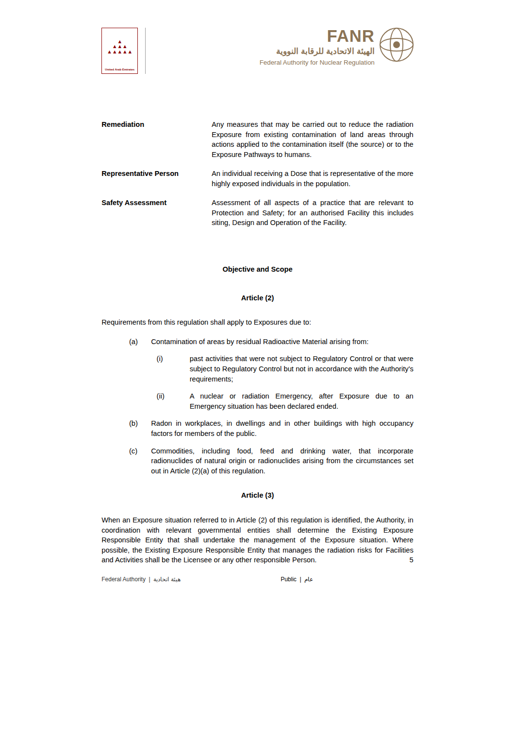▲
▲▲▲
▲▲▲▲▲
United Arab Emirates
FANR
الهيئة الاتحادية للرقابة النووية
Federal Authority for Nuclear Regulation
Remediation
Any measures that may be carried out to reduce the radiation Exposure from existing contamination of land areas through actions applied to the contamination itself (the source) or to the Exposure Pathways to humans.
Representative Person
An individual receiving a Dose that is representative of the more highly exposed individuals in the population.
Safety Assessment
Assessment of all aspects of a practice that are relevant to Protection and Safety; for an authorised Facility this includes siting, Design and Operation of the Facility.
Objective and Scope
Article (2)
Requirements from this regulation shall apply to Exposures due to:
(a)
Contamination of areas by residual Radioactive Material arising from:
(i)
past activities that were not subject to Regulatory Control or that were subject to Regulatory Control but not in accordance with the Authority's requirements;
(ii)
A nuclear or radiation Emergency, after Exposure due to an Emergency situation has been declared ended.
(b)
Radon in workplaces, in dwellings and in other buildings with high occupancy factors for members of the public.
(c)
Commodities, including food, feed and drinking water, that incorporate radionuclides of natural origin or radionuclides arising from the circumstances set out in Article (2)(a) of this regulation.
Article (3)
When an Exposure situation referred to in Article (2) of this regulation is identified, the Authority, in coordination with relevant governmental entities shall determine the Existing Exposure Responsible Entity that shall undertake the management of the Exposure situation. Where possible, the Existing Exposure Responsible Entity that manages the radiation risks for Facilities and Activities shall be the Licensee or any other responsible Person.
5
Federal Authority | هيئة اتحادية
Public | عام